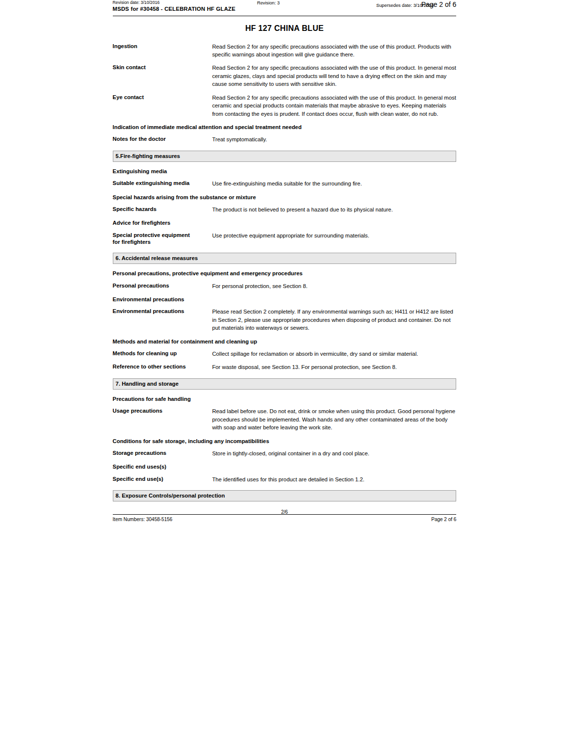Revision date: 3/10/2016
MSDS for #30458 - CELEBRATION HF GLAZE
Revision: 3
Supersedes date: 3/10/2016 Page 2 of 6
HF 127 CHINA BLUE
Ingestion
Read Section 2 for any specific precautions associated with the use of this product. Products with specific warnings about ingestion will give guidance there.
Skin contact
Read Section 2 for any specific precautions associated with the use of this product. In general most ceramic glazes, clays and special products will tend to have a drying effect on the skin and may cause some sensitivity to users with sensitive skin.
Eye contact
Read Section 2 for any specific precautions associated with the use of this product. In general most ceramic and special products contain materials that maybe abrasive to eyes. Keeping materials from contacting the eyes is prudent. If contact does occur, flush with clean water, do not rub.
Indication of immediate medical attention and special treatment needed
Notes for the doctor
Treat symptomatically.
5.Fire-fighting measures
Extinguishing media
Suitable extinguishing media
Use fire-extinguishing media suitable for the surrounding fire.
Special hazards arising from the substance or mixture
Specific hazards
The product is not believed to present a hazard due to its physical nature.
Advice for firefighters
Special protective equipment
for firefighters
Use protective equipment appropriate for surrounding materials.
6. Accidental release measures
Personal precautions, protective equipment and emergency procedures
Personal precautions
For personal protection, see Section 8.
Environmental precautions
Environmental precautions
Please read Section 2 completely. If any environmental warnings such as; H411 or H412 are listed in Section 2, please use appropriate procedures when disposing of product and container. Do not put materials into waterways or sewers.
Methods and material for containment and cleaning up
Methods for cleaning up
Collect spillage for reclamation or absorb in vermiculite, dry sand or similar material.
Reference to other sections
For waste disposal, see Section 13. For personal protection, see Section 8.
7. Handling and storage
Precautions for safe handling
Usage precautions
Read label before use. Do not eat, drink or smoke when using this product. Good personal hygiene procedures should be implemented. Wash hands and any other contaminated areas of the body with soap and water before leaving the work site.
Conditions for safe storage, including any incompatibilities
Storage precautions
Store in tightly-closed, original container in a dry and cool place.
Specific end uses(s)
Specific end use(s)
The identified uses for this product are detailed in Section 1.2.
8. Exposure Controls/personal protection
2/6
Item Numbers: 30458-5156
Page 2 of 6